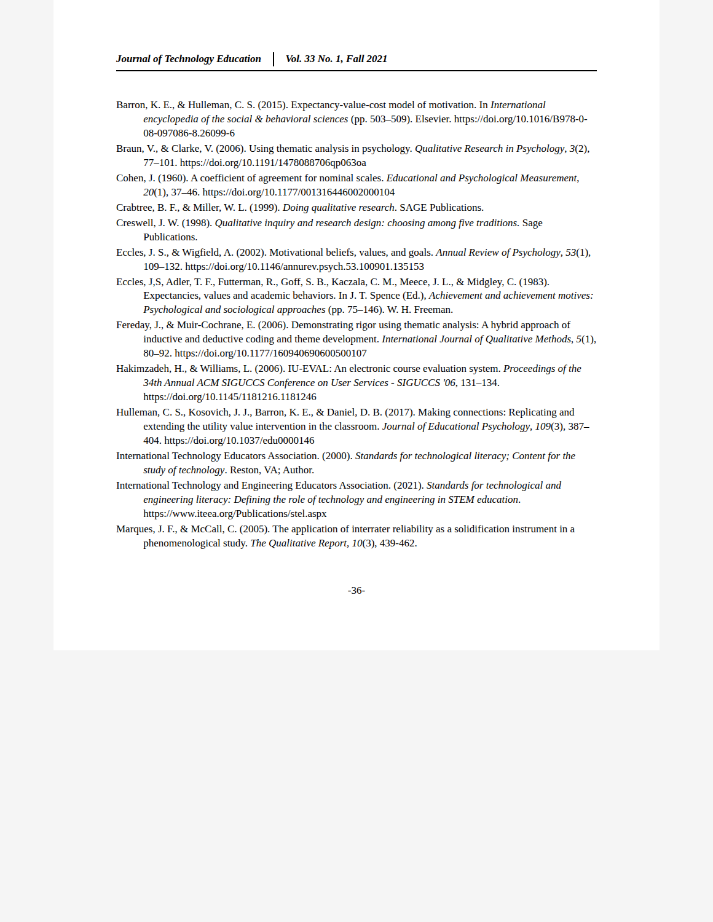Journal of Technology Education
Vol. 33 No. 1, Fall 2021
Barron, K. E., & Hulleman, C. S. (2015). Expectancy-value-cost model of motivation. In International encyclopedia of the social & behavioral sciences (pp. 503–509). Elsevier. https://doi.org/10.1016/B978-0-08-097086-8.26099-6
Braun, V., & Clarke, V. (2006). Using thematic analysis in psychology. Qualitative Research in Psychology, 3(2), 77–101. https://doi.org/10.1191/1478088706qp063oa
Cohen, J. (1960). A coefficient of agreement for nominal scales. Educational and Psychological Measurement, 20(1), 37–46. https://doi.org/10.1177/001316446002000104
Crabtree, B. F., & Miller, W. L. (1999). Doing qualitative research. SAGE Publications.
Creswell, J. W. (1998). Qualitative inquiry and research design: choosing among five traditions. Sage Publications.
Eccles, J. S., & Wigfield, A. (2002). Motivational beliefs, values, and goals. Annual Review of Psychology, 53(1), 109–132. https://doi.org/10.1146/annurev.psych.53.100901.135153
Eccles, J,S, Adler, T. F., Futterman, R., Goff, S. B., Kaczala, C. M., Meece, J. L., & Midgley, C. (1983). Expectancies, values and academic behaviors. In J. T. Spence (Ed.), Achievement and achievement motives: Psychological and sociological approaches (pp. 75–146). W. H. Freeman.
Fereday, J., & Muir-Cochrane, E. (2006). Demonstrating rigor using thematic analysis: A hybrid approach of inductive and deductive coding and theme development. International Journal of Qualitative Methods, 5(1), 80–92. https://doi.org/10.1177/160940690600500107
Hakimzadeh, H., & Williams, L. (2006). IU-EVAL: An electronic course evaluation system. Proceedings of the 34th Annual ACM SIGUCCS Conference on User Services - SIGUCCS '06, 131–134. https://doi.org/10.1145/1181216.1181246
Hulleman, C. S., Kosovich, J. J., Barron, K. E., & Daniel, D. B. (2017). Making connections: Replicating and extending the utility value intervention in the classroom. Journal of Educational Psychology, 109(3), 387–404. https://doi.org/10.1037/edu0000146
International Technology Educators Association. (2000). Standards for technological literacy; Content for the study of technology. Reston, VA; Author.
International Technology and Engineering Educators Association. (2021). Standards for technological and engineering literacy: Defining the role of technology and engineering in STEM education. https://www.iteea.org/Publications/stel.aspx
Marques, J. F., & McCall, C. (2005). The application of interrater reliability as a solidification instrument in a phenomenological study. The Qualitative Report, 10(3), 439-462.
-36-